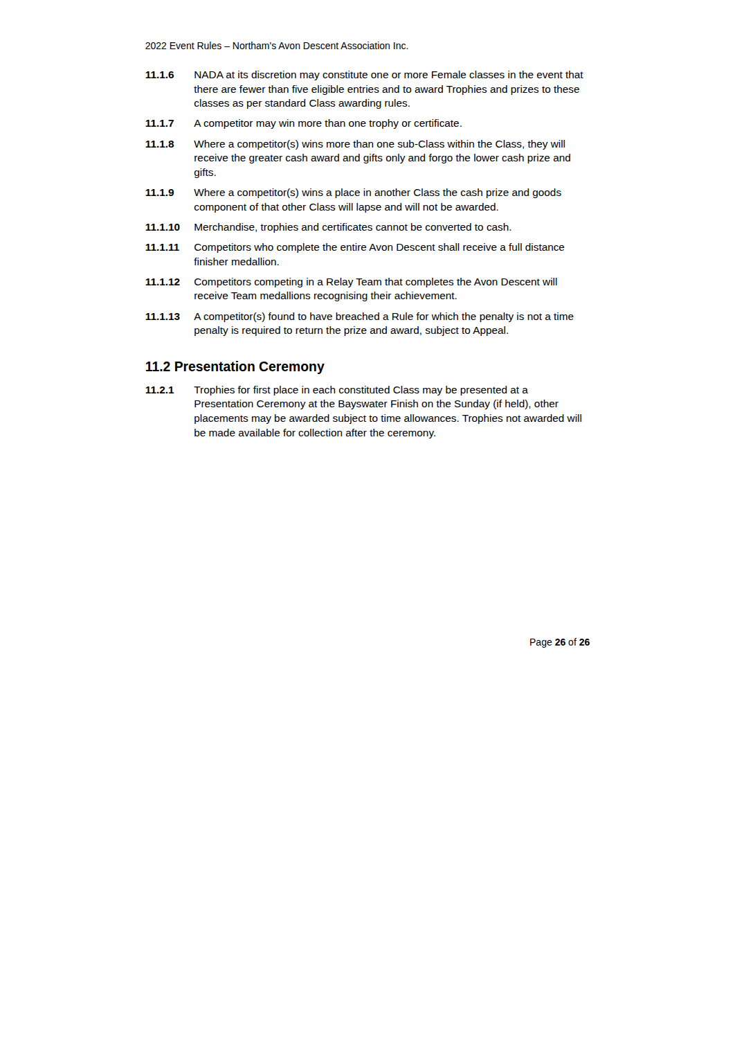2022 Event Rules – Northam's Avon Descent Association Inc.
11.1.6 NADA at its discretion may constitute one or more Female classes in the event that there are fewer than five eligible entries and to award Trophies and prizes to these classes as per standard Class awarding rules.
11.1.7 A competitor may win more than one trophy or certificate.
11.1.8 Where a competitor(s) wins more than one sub-Class within the Class, they will receive the greater cash award and gifts only and forgo the lower cash prize and gifts.
11.1.9 Where a competitor(s) wins a place in another Class the cash prize and goods component of that other Class will lapse and will not be awarded.
11.1.10 Merchandise, trophies and certificates cannot be converted to cash.
11.1.11 Competitors who complete the entire Avon Descent shall receive a full distance finisher medallion.
11.1.12 Competitors competing in a Relay Team that completes the Avon Descent will receive Team medallions recognising their achievement.
11.1.13 A competitor(s) found to have breached a Rule for which the penalty is not a time penalty is required to return the prize and award, subject to Appeal.
11.2 Presentation Ceremony
11.2.1 Trophies for first place in each constituted Class may be presented at a Presentation Ceremony at the Bayswater Finish on the Sunday (if held), other placements may be awarded subject to time allowances. Trophies not awarded will be made available for collection after the ceremony.
Page 26 of 26